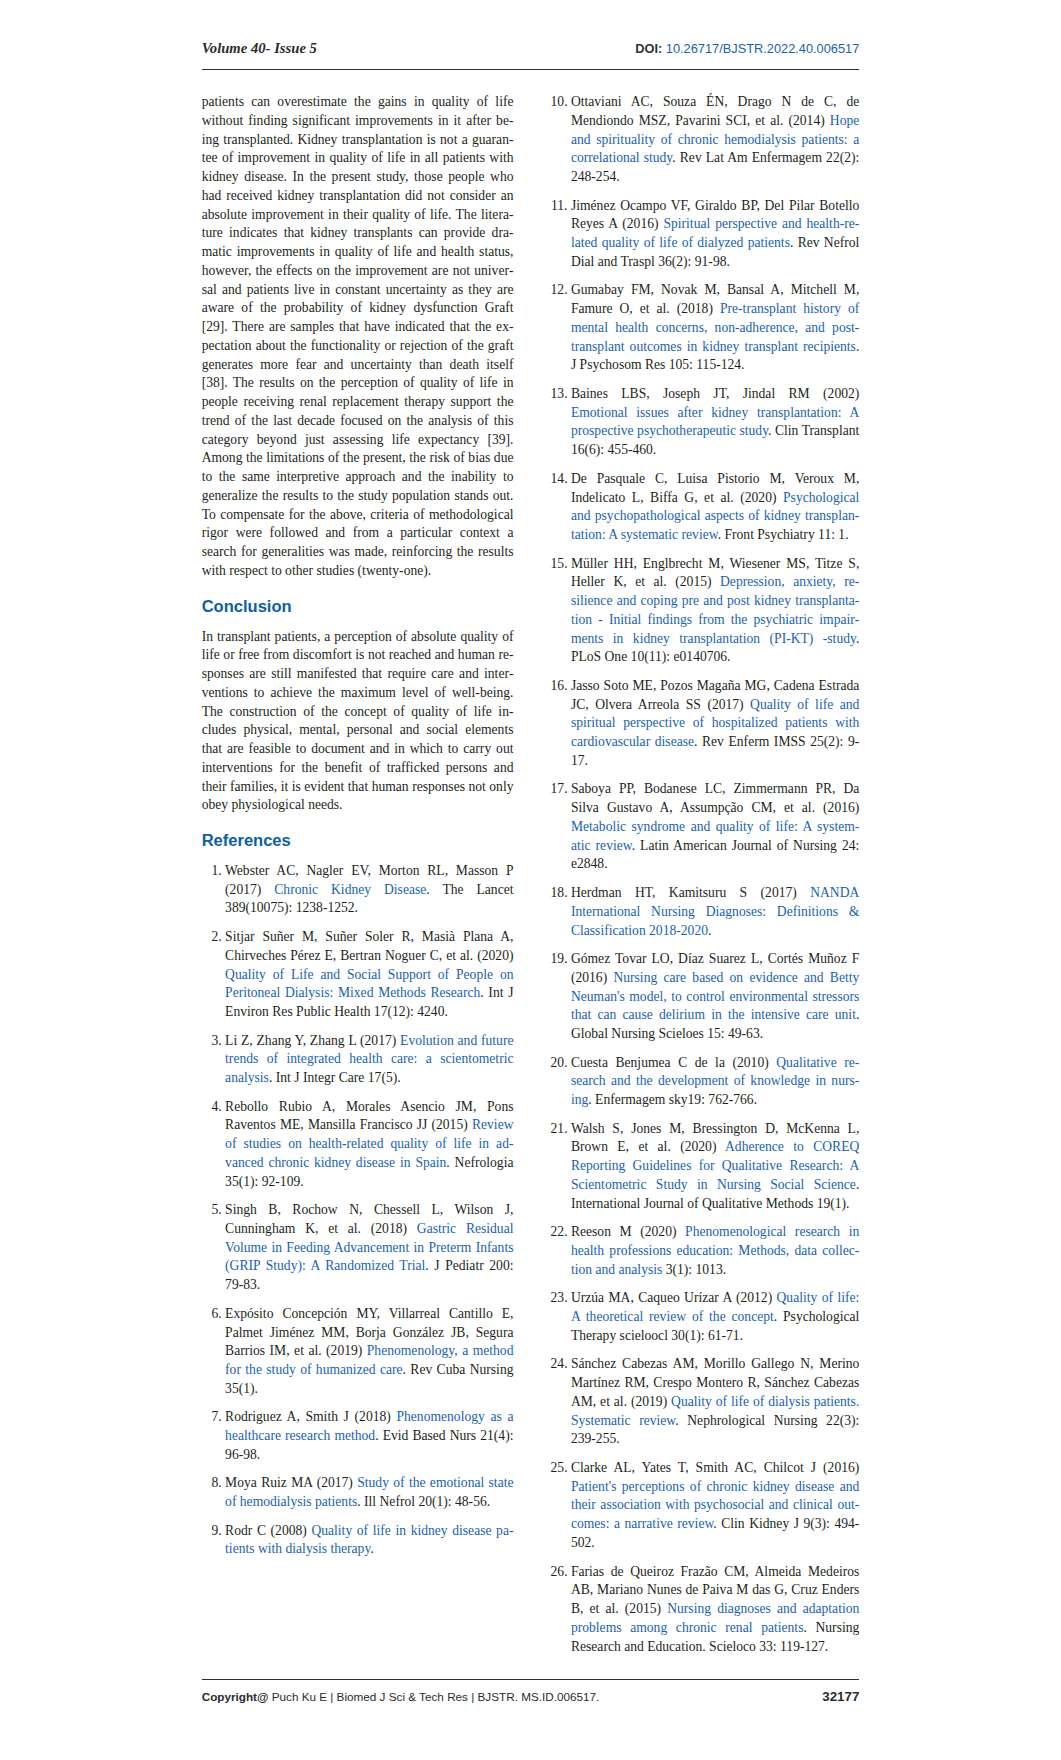Volume 40- Issue 5
DOI: 10.26717/BJSTR.2022.40.006517
patients can overestimate the gains in quality of life without finding significant improvements in it after being transplanted. Kidney transplantation is not a guarantee of improvement in quality of life in all patients with kidney disease. In the present study, those people who had received kidney transplantation did not consider an absolute improvement in their quality of life. The literature indicates that kidney transplants can provide dramatic improvements in quality of life and health status, however, the effects on the improvement are not universal and patients live in constant uncertainty as they are aware of the probability of kidney dysfunction Graft [29]. There are samples that have indicated that the expectation about the functionality or rejection of the graft generates more fear and uncertainty than death itself [38]. The results on the perception of quality of life in people receiving renal replacement therapy support the trend of the last decade focused on the analysis of this category beyond just assessing life expectancy [39]. Among the limitations of the present, the risk of bias due to the same interpretive approach and the inability to generalize the results to the study population stands out. To compensate for the above, criteria of methodological rigor were followed and from a particular context a search for generalities was made, reinforcing the results with respect to other studies (twenty-one).
Conclusion
In transplant patients, a perception of absolute quality of life or free from discomfort is not reached and human responses are still manifested that require care and interventions to achieve the maximum level of well-being. The construction of the concept of quality of life includes physical, mental, personal and social elements that are feasible to document and in which to carry out interventions for the benefit of trafficked persons and their families, it is evident that human responses not only obey physiological needs.
References
Webster AC, Nagler EV, Morton RL, Masson P (2017) Chronic Kidney Disease. The Lancet 389(10075): 1238-1252.
Sitjar Suñer M, Suñer Soler R, Masià Plana A, Chirveches Pérez E, Bertran Noguer C, et al. (2020) Quality of Life and Social Support of People on Peritoneal Dialysis: Mixed Methods Research. Int J Environ Res Public Health 17(12): 4240.
Li Z, Zhang Y, Zhang L (2017) Evolution and future trends of integrated health care: a scientometric analysis. Int J Integr Care 17(5).
Rebollo Rubio A, Morales Asencio JM, Pons Raventos ME, Mansilla Francisco JJ (2015) Review of studies on health-related quality of life in advanced chronic kidney disease in Spain. Nefrologia 35(1): 92-109.
Singh B, Rochow N, Chessell L, Wilson J, Cunningham K, et al. (2018) Gastric Residual Volume in Feeding Advancement in Preterm Infants (GRIP Study): A Randomized Trial. J Pediatr 200: 79-83.
Expósito Concepción MY, Villarreal Cantillo E, Palmet Jiménez MM, Borja González JB, Segura Barrios IM, et al. (2019) Phenomenology, a method for the study of humanized care. Rev Cuba Nursing 35(1).
Rodriguez A, Smith J (2018) Phenomenology as a healthcare research method. Evid Based Nurs 21(4): 96-98.
Moya Ruiz MA (2017) Study of the emotional state of hemodialysis patients. Ill Nefrol 20(1): 48-56.
Rodr C (2008) Quality of life in kidney disease patients with dialysis therapy.
Ottaviani AC, Souza ÉN, Drago N de C, de Mendiondo MSZ, Pavarini SCI, et al. (2014) Hope and spirituality of chronic hemodialysis patients: a correlational study. Rev Lat Am Enfermagem 22(2): 248-254.
Jiménez Ocampo VF, Giraldo BP, Del Pilar Botello Reyes A (2016) Spiritual perspective and health-related quality of life of dialyzed patients. Rev Nefrol Dial and Traspl 36(2): 91-98.
Gumabay FM, Novak M, Bansal A, Mitchell M, Famure O, et al. (2018) Pre-transplant history of mental health concerns, non-adherence, and post-transplant outcomes in kidney transplant recipients. J Psychosom Res 105: 115-124.
Baines LBS, Joseph JT, Jindal RM (2002) Emotional issues after kidney transplantation: A prospective psychotherapeutic study. Clin Transplant 16(6): 455-460.
De Pasquale C, Luisa Pistorio M, Veroux M, Indelicato L, Biffa G, et al. (2020) Psychological and psychopathological aspects of kidney transplantation: A systematic review. Front Psychiatry 11: 1.
Müller HH, Englbrecht M, Wiesener MS, Titze S, Heller K, et al. (2015) Depression, anxiety, resilience and coping pre and post kidney transplantation - Initial findings from the psychiatric impairments in kidney transplantation (PI-KT) -study. PLoS One 10(11): e0140706.
Jasso Soto ME, Pozos Magaña MG, Cadena Estrada JC, Olvera Arreola SS (2017) Quality of life and spiritual perspective of hospitalized patients with cardiovascular disease. Rev Enferm IMSS 25(2): 9-17.
Saboya PP, Bodanese LC, Zimmermann PR, Da Silva Gustavo A, Assumpção CM, et al. (2016) Metabolic syndrome and quality of life: A systematic review. Latin American Journal of Nursing 24: e2848.
Herdman HT, Kamitsuru S (2017) NANDA International Nursing Diagnoses: Definitions & Classification 2018-2020.
Gómez Tovar LO, Díaz Suarez L, Cortés Muñoz F (2016) Nursing care based on evidence and Betty Neuman's model, to control environmental stressors that can cause delirium in the intensive care unit. Global Nursing Scieloes 15: 49-63.
Cuesta Benjumea C de la (2010) Qualitative research and the development of knowledge in nursing. Enfermagem sky19: 762-766.
Walsh S, Jones M, Bressington D, McKenna L, Brown E, et al. (2020) Adherence to COREQ Reporting Guidelines for Qualitative Research: A Scientometric Study in Nursing Social Science. International Journal of Qualitative Methods 19(1).
Reeson M (2020) Phenomenological research in health professions education: Methods, data collection and analysis 3(1): 1013.
Urzúa MA, Caqueo Urízar A (2012) Quality of life: A theoretical review of the concept. Psychological Therapy scieloocl 30(1): 61-71.
Sánchez Cabezas AM, Morillo Gallego N, Merino Martínez RM, Crespo Montero R, Sánchez Cabezas AM, et al. (2019) Quality of life of dialysis patients. Systematic review. Nephrological Nursing 22(3): 239-255.
Clarke AL, Yates T, Smith AC, Chilcot J (2016) Patient's perceptions of chronic kidney disease and their association with psychosocial and clinical outcomes: a narrative review. Clin Kidney J 9(3): 494-502.
Farias de Queiroz Frazão CM, Almeida Medeiros AB, Mariano Nunes de Paiva M das G, Cruz Enders B, et al. (2015) Nursing diagnoses and adaptation problems among chronic renal patients. Nursing Research and Education. Scieloco 33: 119-127.
Copyright@ Puch Ku E | Biomed J Sci & Tech Res | BJSTR. MS.ID.006517.
32177